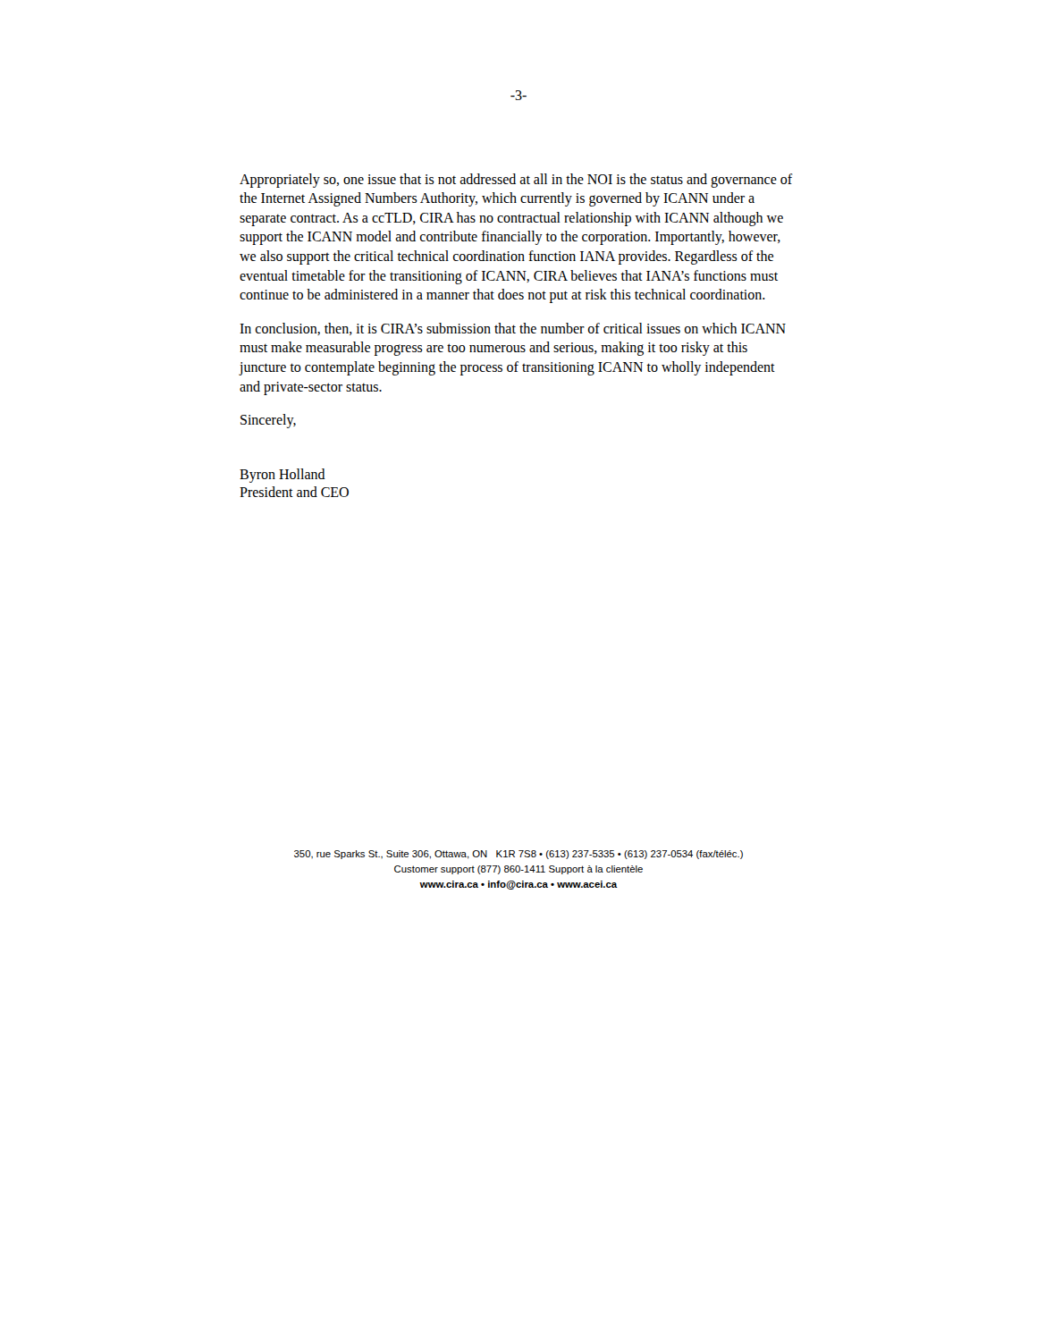-3-
Appropriately so, one issue that is not addressed at all in the NOI is the status and governance of the Internet Assigned Numbers Authority, which currently is governed by ICANN under a separate contract. As a ccTLD, CIRA has no contractual relationship with ICANN although we support the ICANN model and contribute financially to the corporation. Importantly, however, we also support the critical technical coordination function IANA provides. Regardless of the eventual timetable for the transitioning of ICANN, CIRA believes that IANA’s functions must continue to be administered in a manner that does not put at risk this technical coordination.
In conclusion, then, it is CIRA’s submission that the number of critical issues on which ICANN must make measurable progress are too numerous and serious, making it too risky at this juncture to contemplate beginning the process of transitioning ICANN to wholly independent and private-sector status.
Sincerely,
Byron Holland
President and CEO
350, rue Sparks St., Suite 306, Ottawa, ON K1R 7S8 • (613) 237-5335 • (613) 237-0534 (fax/téléc.)
Customer support (877) 860-1411 Support à la clientèle
www.cira.ca • info@cira.ca • www.acei.ca